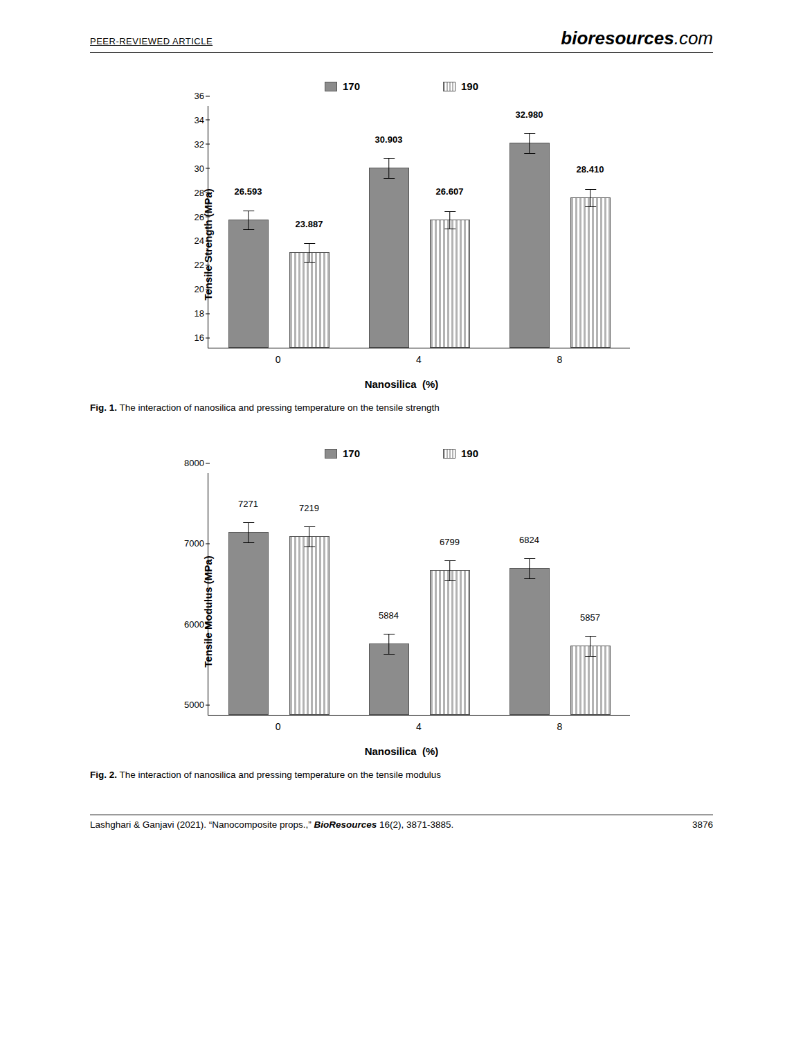PEER-REVIEWED ARTICLE bioresources.com
170 190
Tensile Strength (MPa)
16
18
20
22
24
26
28
30
32
34
36
26.593
23.887
30.903
26.607
32.980
28.410
0 4 8
Nanosilica (%)
Fig. 1. The interaction of nanosilica and pressing temperature on the tensile strength
170 190
Tensile Modulus (MPa)
5000
6000
7000
8000
7271
7219
5884
6799
6824
5857
0 4 8
Nanosilica (%)
Fig. 2. The interaction of nanosilica and pressing temperature on the tensile modulus
Lashghari & Ganjavi (2021). “Nanocomposite props.,” BioResources 16(2), 3871-3885. 3876